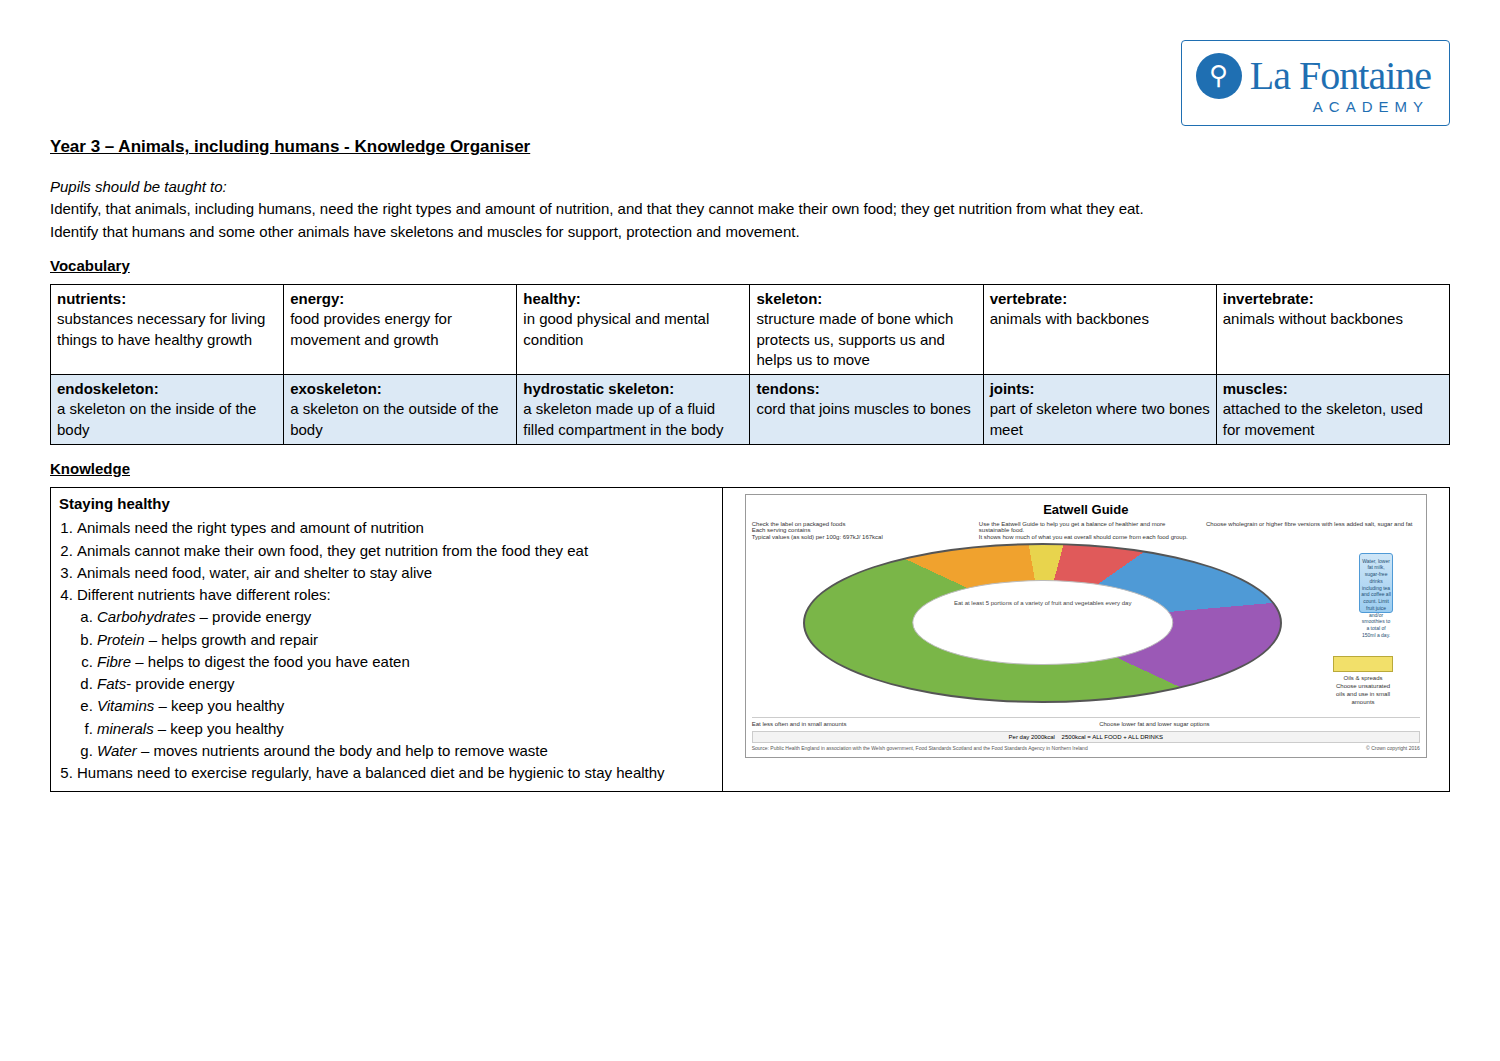⚲La Fontaine ACADEMY
Year 3 – Animals, including humans - Knowledge Organiser
Pupils should be taught to:
Identify, that animals, including humans, need the right types and amount of nutrition, and that they cannot make their own food; they get nutrition from what they eat.
Identify that humans and some other animals have skeletons and muscles for support, protection and movement.
Vocabulary
| nutrients: substances necessary for living things to have healthy growth | energy: food provides energy for movement and growth | healthy: in good physical and mental condition | skeleton: structure made of bone which protects us, supports us and helps us to move | vertebrate: animals with backbones | invertebrate: animals without backbones |
| endoskeleton: a skeleton on the inside of the body | exoskeleton: a skeleton on the outside of the body | hydrostatic skeleton: a skeleton made up of a fluid filled compartment in the body | tendons: cord that joins muscles to bones | joints: part of skeleton where two bones meet | muscles: attached to the skeleton, used for movement |
Knowledge
| Staying healthy Animals need the right types and amount of nutrition Animals cannot make their own food, they get nutrition from the food they eat Animals need food, water, air and shelter to stay alive Different nutrients have different roles: Carbohydrates – provide energy Protein – helps growth and repair Fibre – helps to digest the food you have eaten Fats - provide energy Vitamins – keep you healthy minerals – keep you healthy Water – moves nutrients around the body and help to remove waste Humans need to exercise regularly, have a balanced diet and be hygienic to stay healthy | Eatwell Guide Check the label on packaged foods Each serving contains Typical values (as sold) per 100g: 697kJ/ 167kcal Use the Eatwell Guide to help you get a balance of healthier and more sustainable food. It shows how much of what you eat overall should come from each food group. Choose wholegrain or higher fibre versions with less added salt, sugar and fat Eat at least 5 portions of a variety of fruit and vegetables every day Water, lower fat milk, sugar-free drinks including tea and coffee all count. Limit fruit juice and/or smoothies to a total of 150ml a day. Oils & spreads Choose unsaturated oils and use in small amounts Eat less often and in small amounts Choose lower fat and lower sugar options Per day 2000kcal 2500kcal = ALL FOOD + ALL DRINKS Source: Public Health England in association with the Welsh government, Food Standards Scotland and the Food Standards Agency in Northern Ireland © Crown copyright 2016 |